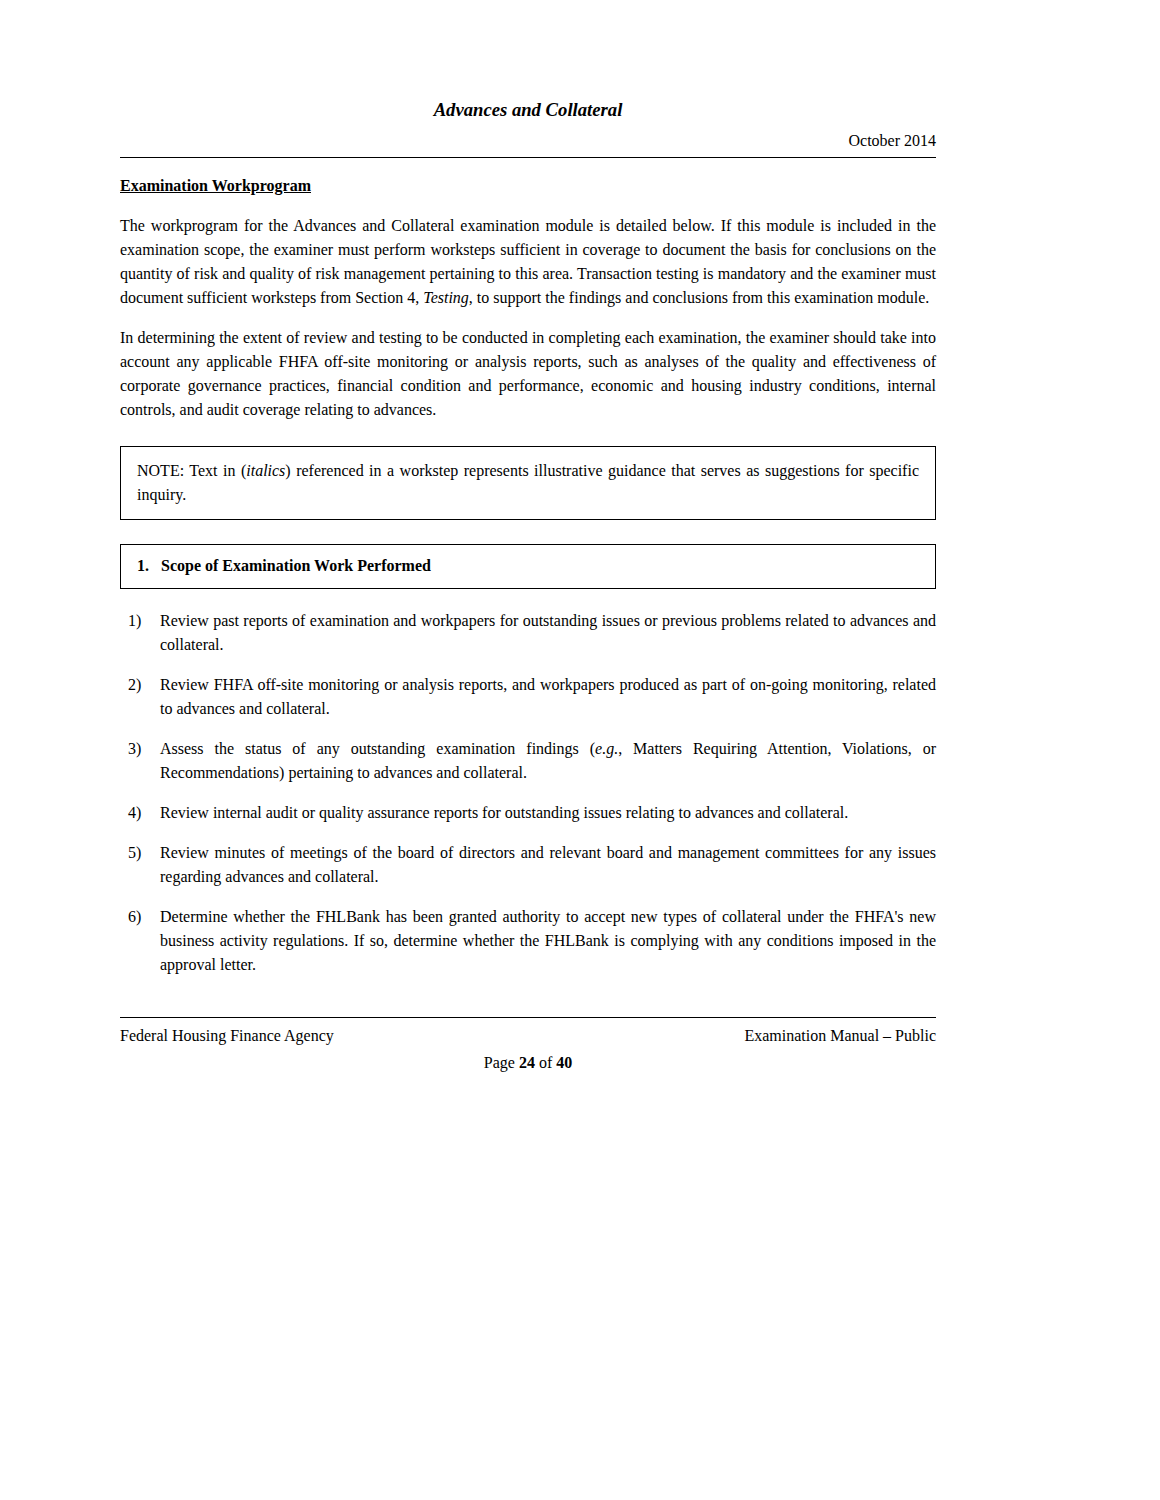Advances and Collateral
October 2014
Examination Workprogram
The workprogram for the Advances and Collateral examination module is detailed below. If this module is included in the examination scope, the examiner must perform worksteps sufficient in coverage to document the basis for conclusions on the quantity of risk and quality of risk management pertaining to this area. Transaction testing is mandatory and the examiner must document sufficient worksteps from Section 4, Testing, to support the findings and conclusions from this examination module.
In determining the extent of review and testing to be conducted in completing each examination, the examiner should take into account any applicable FHFA off-site monitoring or analysis reports, such as analyses of the quality and effectiveness of corporate governance practices, financial condition and performance, economic and housing industry conditions, internal controls, and audit coverage relating to advances.
NOTE: Text in (italics) referenced in a workstep represents illustrative guidance that serves as suggestions for specific inquiry.
1. Scope of Examination Work Performed
Review past reports of examination and workpapers for outstanding issues or previous problems related to advances and collateral.
Review FHFA off-site monitoring or analysis reports, and workpapers produced as part of on-going monitoring, related to advances and collateral.
Assess the status of any outstanding examination findings (e.g., Matters Requiring Attention, Violations, or Recommendations) pertaining to advances and collateral.
Review internal audit or quality assurance reports for outstanding issues relating to advances and collateral.
Review minutes of meetings of the board of directors and relevant board and management committees for any issues regarding advances and collateral.
Determine whether the FHLBank has been granted authority to accept new types of collateral under the FHFA's new business activity regulations. If so, determine whether the FHLBank is complying with any conditions imposed in the approval letter.
Federal Housing Finance Agency Examination Manual – Public
Page 24 of 40